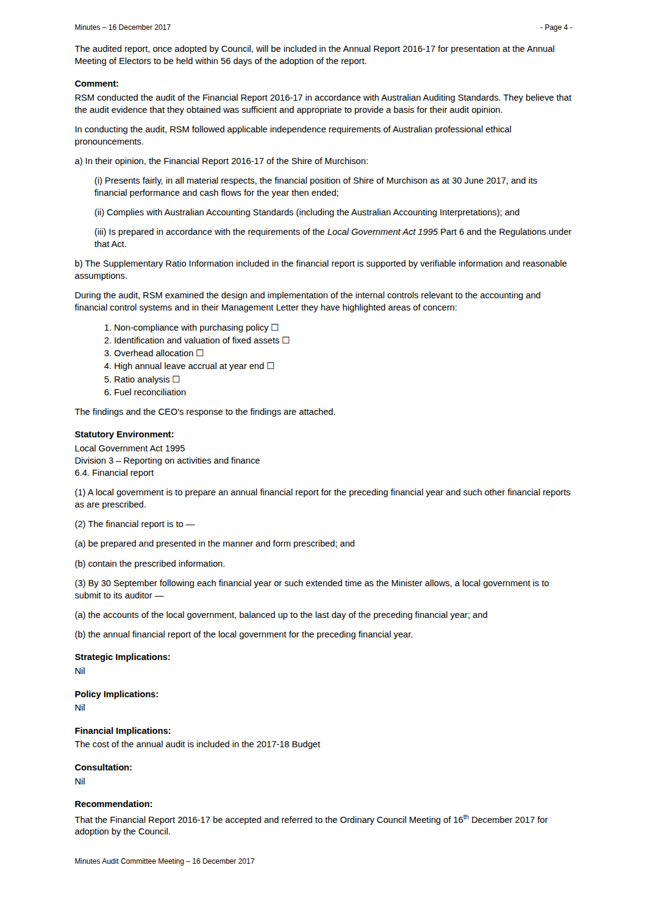Minutes – 16 December 2017 - Page 4 -
The audited report, once adopted by Council, will be included in the Annual Report 2016-17 for presentation at the Annual Meeting of Electors to be held within 56 days of the adoption of the report.
Comment:
RSM conducted the audit of the Financial Report 2016-17 in accordance with Australian Auditing Standards. They believe that the audit evidence that they obtained was sufficient and appropriate to provide a basis for their audit opinion.
In conducting the audit, RSM followed applicable independence requirements of Australian professional ethical pronouncements.
a) In their opinion, the Financial Report 2016-17 of the Shire of Murchison:
(i) Presents fairly, in all material respects, the financial position of Shire of Murchison as at 30 June 2017, and its financial performance and cash flows for the year then ended;
(ii) Complies with Australian Accounting Standards (including the Australian Accounting Interpretations); and
(iii) Is prepared in accordance with the requirements of the Local Government Act 1995 Part 6 and the Regulations under that Act.
b) The Supplementary Ratio Information included in the financial report is supported by verifiable information and reasonable assumptions.
During the audit, RSM examined the design and implementation of the internal controls relevant to the accounting and financial control systems and in their Management Letter they have highlighted areas of concern:
Non-compliance with purchasing policy ☐
Identification and valuation of fixed assets ☐
Overhead allocation ☐
High annual leave accrual at year end ☐
Ratio analysis ☐
Fuel reconciliation
The findings and the CEO's response to the findings are attached.
Statutory Environment:
Local Government Act 1995
Division 3 – Reporting on activities and finance
6.4. Financial report
(1) A local government is to prepare an annual financial report for the preceding financial year and such other financial reports as are prescribed.
(2) The financial report is to —
(a) be prepared and presented in the manner and form prescribed; and
(b) contain the prescribed information.
(3) By 30 September following each financial year or such extended time as the Minister allows, a local government is to submit to its auditor —
(a) the accounts of the local government, balanced up to the last day of the preceding financial year; and
(b) the annual financial report of the local government for the preceding financial year.
Strategic Implications:
Nil
Policy Implications:
Nil
Financial Implications:
The cost of the annual audit is included in the 2017-18 Budget
Consultation:
Nil
Recommendation:
That the Financial Report 2016-17 be accepted and referred to the Ordinary Council Meeting of 16th December 2017 for adoption by the Council.
Minutes Audit Committee Meeting – 16 December 2017